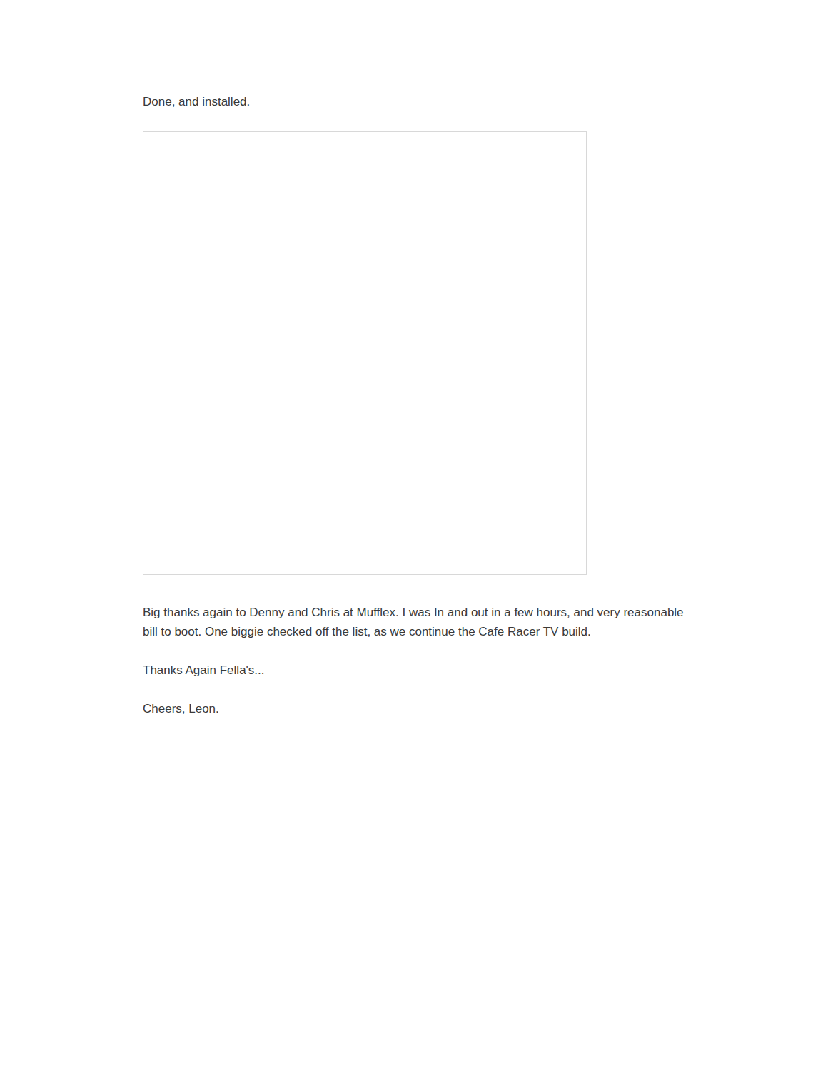Done, and installed.
Big thanks again to Denny and Chris at Mufflex. I was In and out in a few hours, and very reasonable bill to boot. One biggie checked off the list, as we continue the Cafe Racer TV build.
Thanks Again Fella's...
Cheers, Leon.